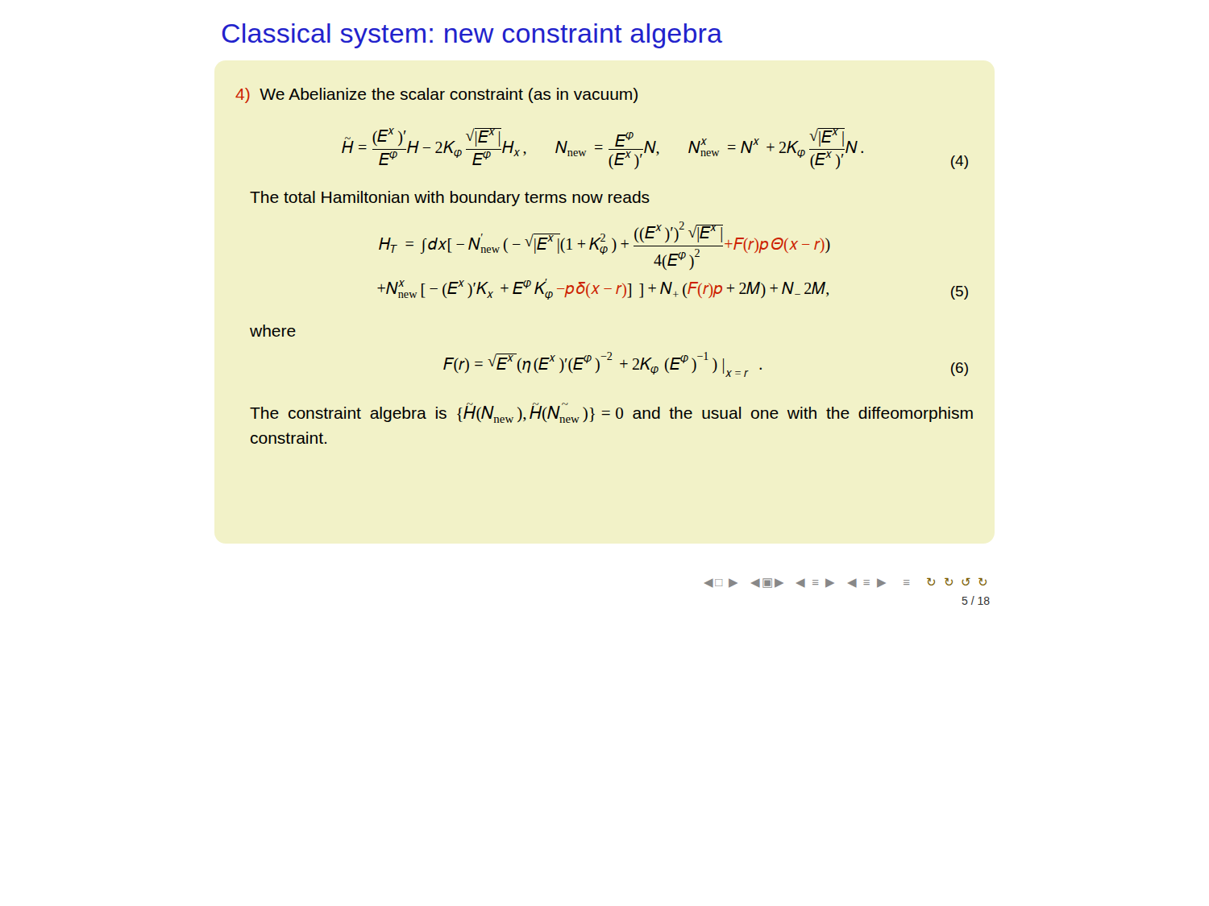Classical system: new constraint algebra
4) We Abelianize the scalar constraint (as in vacuum)
H~ = (Ex)′ Eφ H − 2 Kφ |Ex| Eφ Hx , Nnew = Eφ (Ex)′ N , Nnewx = Nx + 2 Kφ |Ex| (Ex)′ N . (4)
The total Hamiltonian with boundary terms now reads
HT = ∫ dx [ − Nnew′ ( − |Ex| ( 1 + Kφ2 ) + ((Ex)′) 2 |Ex| 4 (Eφ) 2 + F(r) p Θ(x−r) )
+ Nnewx [ − (Ex)′ Kx + Eφ Kφ′ − p δ (x−r) ] ] + N+ ( F(r)p + 2M ) + N− 2M , (5)
where
F(r) = Ex ( η (Ex)′ (Eφ) −2 + 2 Kφ (Eφ) −1 ) | x=r . (6)
The constraint algebra is { H~ (Nnew) , H~ ( Nnew~ ) } = 0 and the usual one with the diffeomorphism constraint.
◀□ ▶ ◀▣▶ ◀ ≡ ▶ ◀ ≡ ▶ ≡ ↻ ↻ ↺ ↻
5 / 18